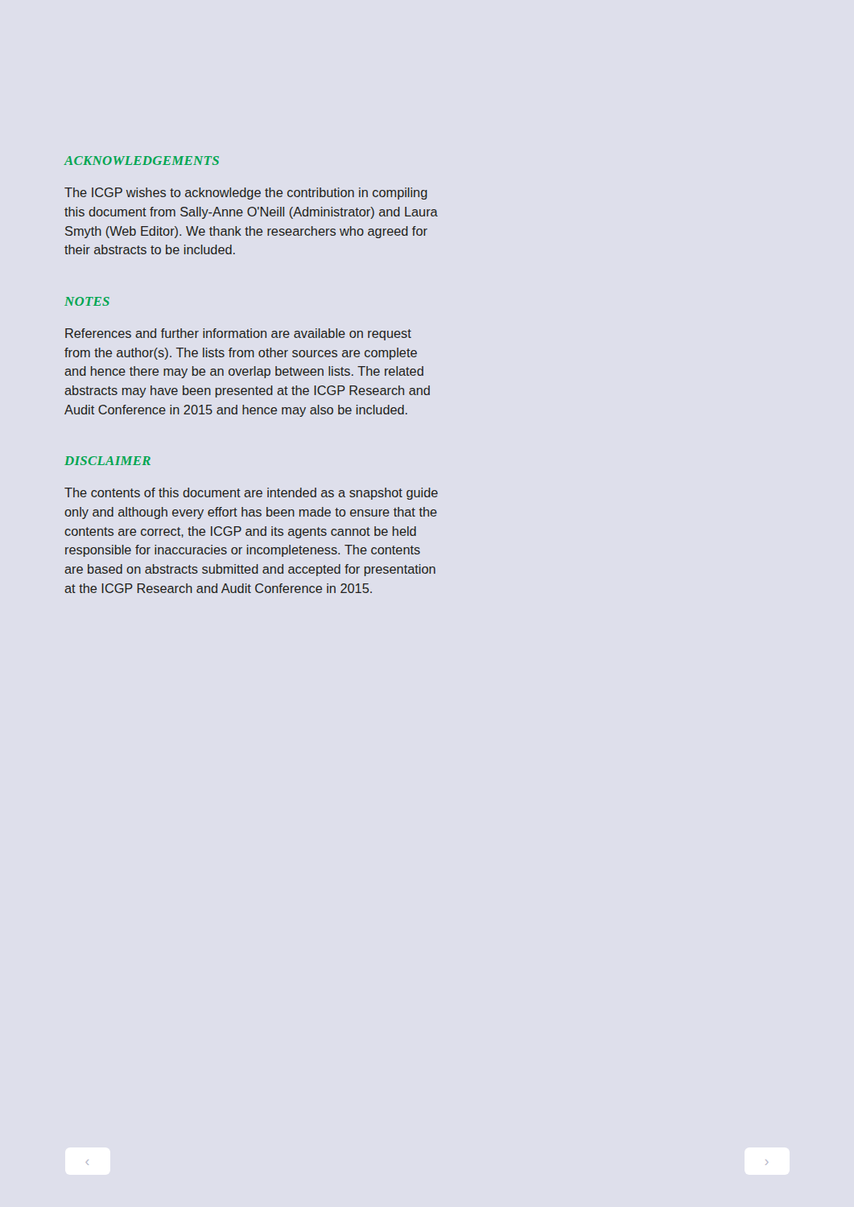ACKNOWLEDGEMENTS
The ICGP wishes to acknowledge the contribution in compiling this document from Sally-Anne O'Neill (Administrator) and Laura Smyth (Web Editor). We thank the researchers who agreed for their abstracts to be included.
NOTES
References and further information are available on request from the author(s). The lists from other sources are complete and hence there may be an overlap between lists. The related abstracts may have been presented at the ICGP Research and Audit Conference in 2015 and hence may also be included.
DISCLAIMER
The contents of this document are intended as a snapshot guide only and although every effort has been made to ensure that the contents are correct, the ICGP and its agents cannot be held responsible for inaccuracies or incompleteness. The contents are based on abstracts submitted and accepted for presentation at the ICGP Research and Audit Conference in 2015.
‹ ›